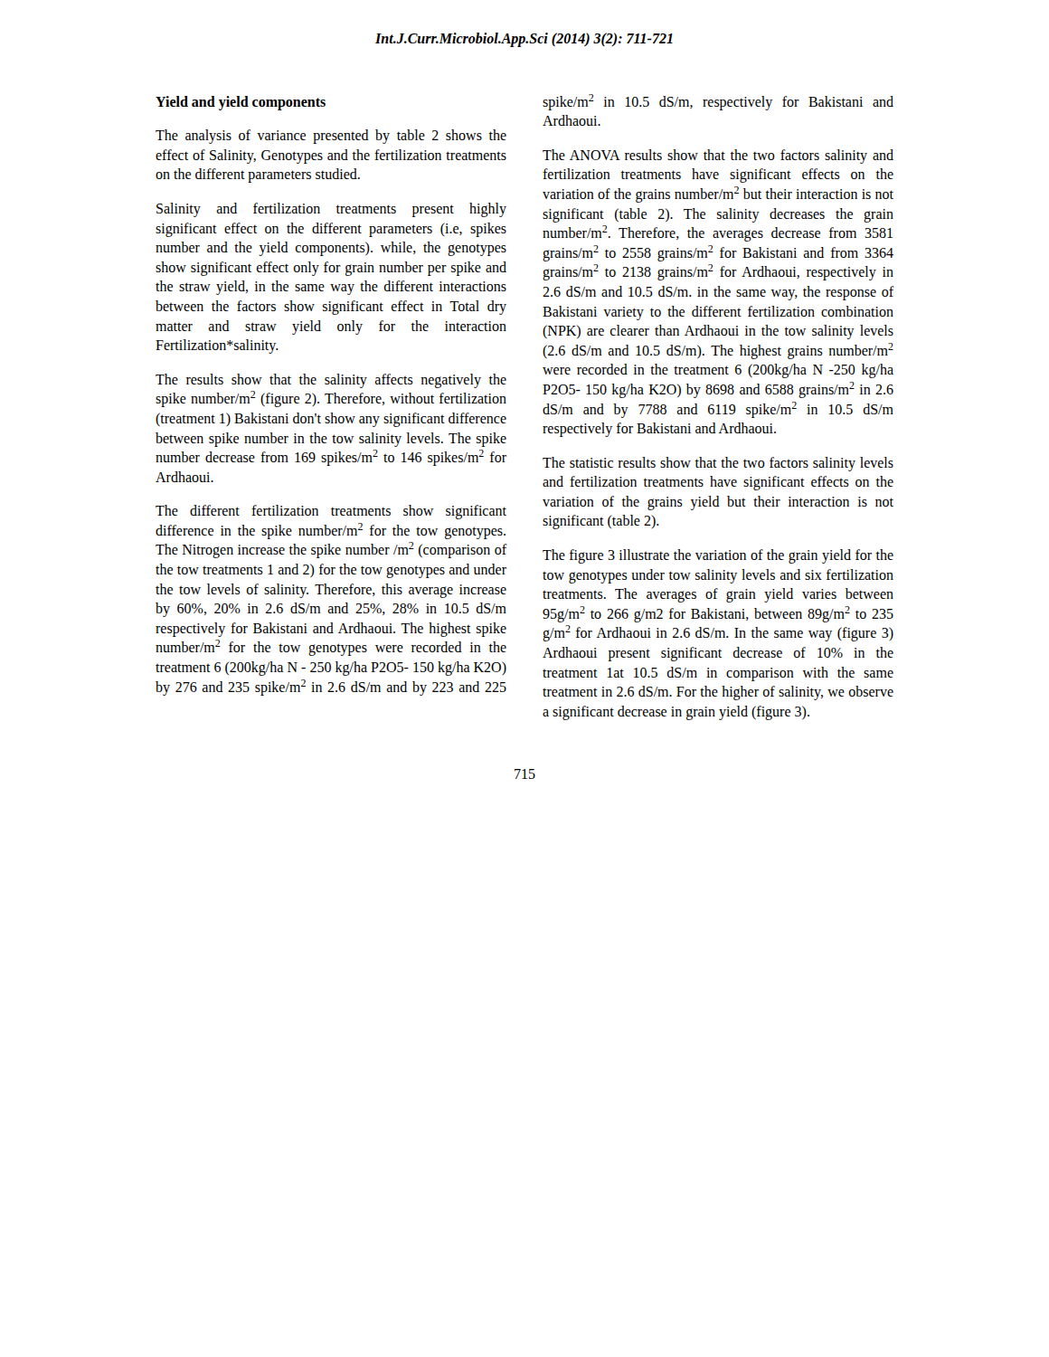Int.J.Curr.Microbiol.App.Sci (2014) 3(2): 711-721
Yield and yield components
The analysis of variance presented by table 2 shows the effect of Salinity, Genotypes and the fertilization treatments on the different parameters studied.
Salinity and fertilization treatments present highly significant effect on the different parameters (i.e, spikes number and the yield components). while, the genotypes show significant effect only for grain number per spike and the straw yield, in the same way the different interactions between the factors show significant effect in Total dry matter and straw yield only for the interaction Fertilization*salinity.
The results show that the salinity affects negatively the spike number/m2 (figure 2). Therefore, without fertilization (treatment 1) Bakistani don't show any significant difference between spike number in the tow salinity levels. The spike number decrease from 169 spikes/m2 to 146 spikes/m2 for Ardhaoui.
The different fertilization treatments show significant difference in the spike number/m2 for the tow genotypes. The Nitrogen increase the spike number /m2 (comparison of the tow treatments 1 and 2) for the tow genotypes and under the tow levels of salinity. Therefore, this average increase by 60%, 20% in 2.6 dS/m and 25%, 28% in 10.5 dS/m respectively for Bakistani and Ardhaoui. The highest spike number/m2 for the tow genotypes were recorded in the treatment 6 (200kg/ha N - 250 kg/ha P2O5- 150 kg/ha K2O) by 276 and 235 spike/m2 in 2.6 dS/m and by 223 and 225 spike/m2 in 10.5 dS/m, respectively for Bakistani and Ardhaoui.
The ANOVA results show that the two factors salinity and fertilization treatments have significant effects on the variation of the grains number/m2 but their interaction is not significant (table 2). The salinity decreases the grain number/m2. Therefore, the averages decrease from 3581 grains/m2 to 2558 grains/m2 for Bakistani and from 3364 grains/m2 to 2138 grains/m2 for Ardhaoui, respectively in 2.6 dS/m and 10.5 dS/m. in the same way, the response of Bakistani variety to the different fertilization combination (NPK) are clearer than Ardhaoui in the tow salinity levels (2.6 dS/m and 10.5 dS/m). The highest grains number/m2 were recorded in the treatment 6 (200kg/ha N -250 kg/ha P2O5- 150 kg/ha K2O) by 8698 and 6588 grains/m2 in 2.6 dS/m and by 7788 and 6119 spike/m2 in 10.5 dS/m respectively for Bakistani and Ardhaoui.
The statistic results show that the two factors salinity levels and fertilization treatments have significant effects on the variation of the grains yield but their interaction is not significant (table 2).
The figure 3 illustrate the variation of the grain yield for the tow genotypes under tow salinity levels and six fertilization treatments. The averages of grain yield varies between 95g/m2 to 266 g/m2 for Bakistani, between 89g/m2 to 235 g/m2 for Ardhaoui in 2.6 dS/m. In the same way (figure 3) Ardhaoui present significant decrease of 10% in the treatment 1at 10.5 dS/m in comparison with the same treatment in 2.6 dS/m. For the higher of salinity, we observe a significant decrease in grain yield (figure 3).
715